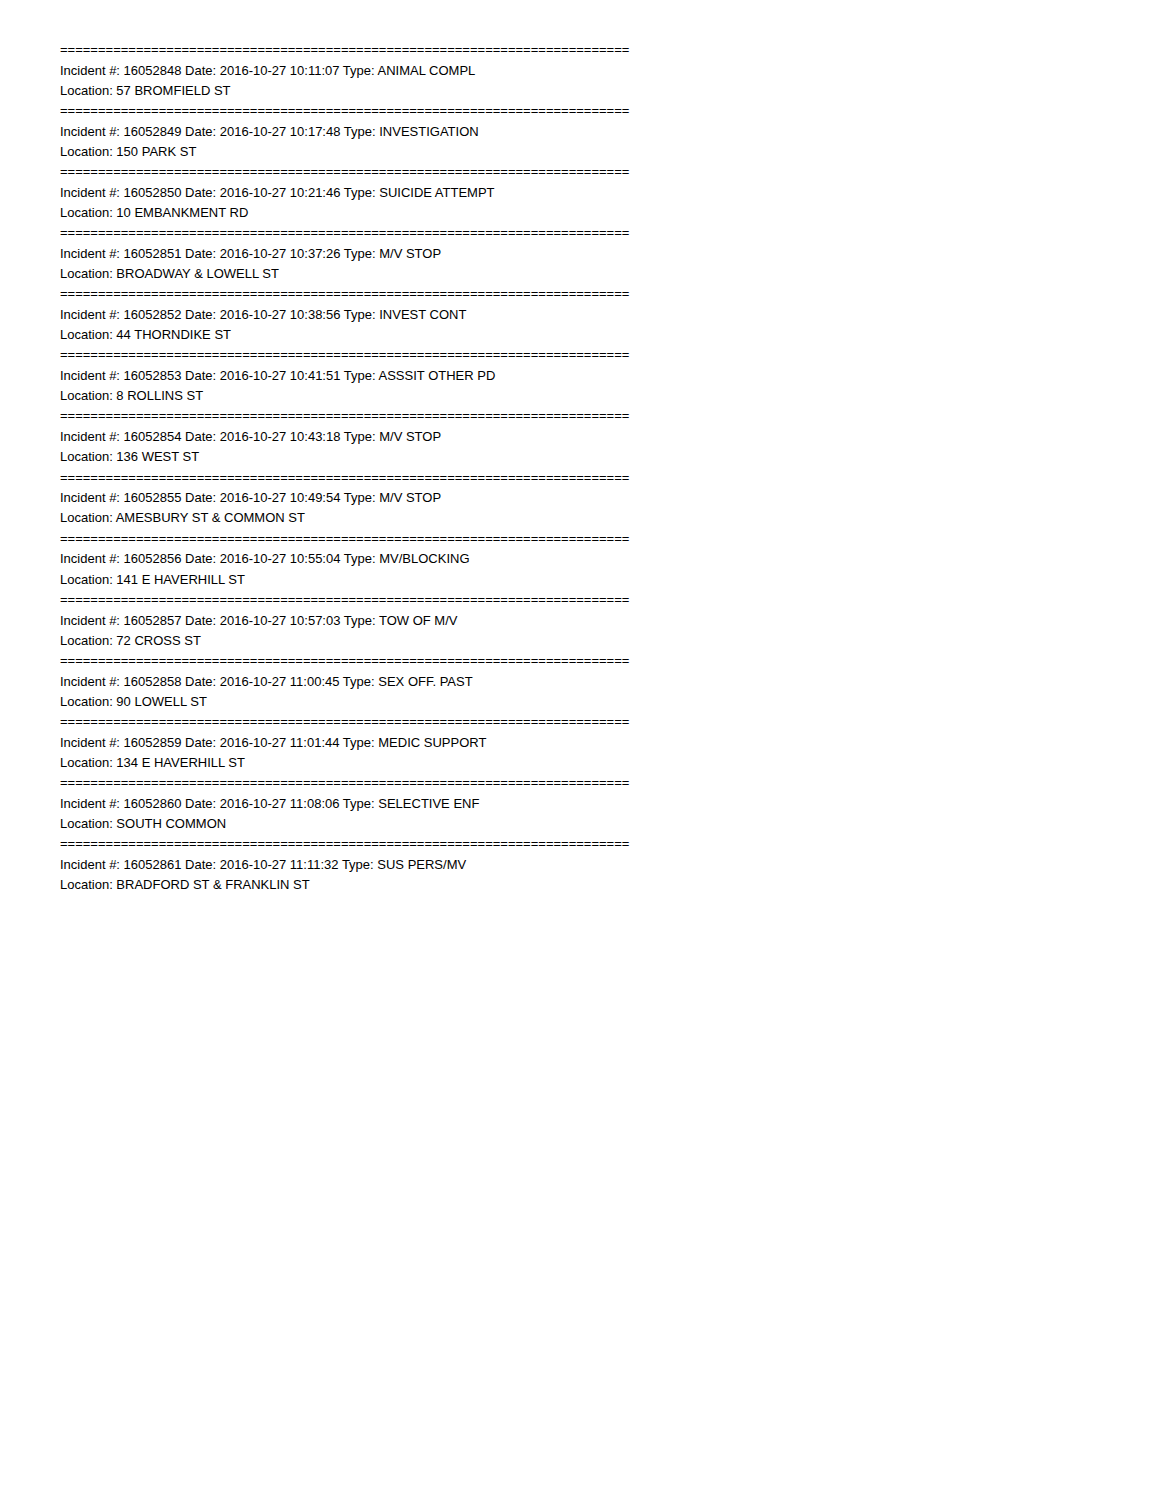===========================================================================
Incident #: 16052848 Date: 2016-10-27 10:11:07 Type: ANIMAL COMPL
Location: 57 BROMFIELD ST
===========================================================================
Incident #: 16052849 Date: 2016-10-27 10:17:48 Type: INVESTIGATION
Location: 150 PARK ST
===========================================================================
Incident #: 16052850 Date: 2016-10-27 10:21:46 Type: SUICIDE ATTEMPT
Location: 10 EMBANKMENT RD
===========================================================================
Incident #: 16052851 Date: 2016-10-27 10:37:26 Type: M/V STOP
Location: BROADWAY & LOWELL ST
===========================================================================
Incident #: 16052852 Date: 2016-10-27 10:38:56 Type: INVEST CONT
Location: 44 THORNDIKE ST
===========================================================================
Incident #: 16052853 Date: 2016-10-27 10:41:51 Type: ASSSIT OTHER PD
Location: 8 ROLLINS ST
===========================================================================
Incident #: 16052854 Date: 2016-10-27 10:43:18 Type: M/V STOP
Location: 136 WEST ST
===========================================================================
Incident #: 16052855 Date: 2016-10-27 10:49:54 Type: M/V STOP
Location: AMESBURY ST & COMMON ST
===========================================================================
Incident #: 16052856 Date: 2016-10-27 10:55:04 Type: MV/BLOCKING
Location: 141 E HAVERHILL ST
===========================================================================
Incident #: 16052857 Date: 2016-10-27 10:57:03 Type: TOW OF M/V
Location: 72 CROSS ST
===========================================================================
Incident #: 16052858 Date: 2016-10-27 11:00:45 Type: SEX OFF. PAST
Location: 90 LOWELL ST
===========================================================================
Incident #: 16052859 Date: 2016-10-27 11:01:44 Type: MEDIC SUPPORT
Location: 134 E HAVERHILL ST
===========================================================================
Incident #: 16052860 Date: 2016-10-27 11:08:06 Type: SELECTIVE ENF
Location: SOUTH COMMON
===========================================================================
Incident #: 16052861 Date: 2016-10-27 11:11:32 Type: SUS PERS/MV
Location: BRADFORD ST & FRANKLIN ST